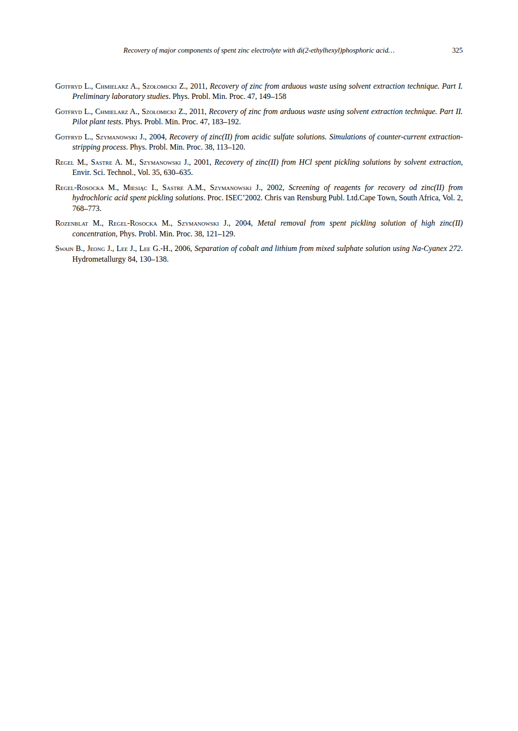Recovery of major components of spent zinc electrolyte with di(2-ethylhexyl)phosphoric acid… 325
Gotfryd L., Chmielarz A., Szołomicki Z., 2011, Recovery of zinc from arduous waste using solvent extraction technique. Part I. Preliminary laboratory studies. Phys. Probl. Min. Proc. 47, 149–158
Gotfryd L., Chmielarz A., Szołomicki Z., 2011, Recovery of zinc from arduous waste using solvent extraction technique. Part II. Pilot plant tests. Phys. Probl. Min. Proc. 47, 183–192.
Gotfryd L., Szymanowski J., 2004, Recovery of zinc(II) from acidic sulfate solutions. Simulations of counter-current extraction-stripping process. Phys. Probl. Min. Proc. 38, 113–120.
Regel M., Sastre A. M., Szymanowski J., 2001, Recovery of zinc(II) from HCl spent pickling solutions by solvent extraction, Envir. Sci. Technol., Vol. 35, 630–635.
Regel-Rosocka M., Miesiąc I., Sastre A.M., Szymanowski J., 2002, Screening of reagents for recovery od zinc(II) from hydrochloric acid spent pickling solutions. Proc. ISEC’2002. Chris van Rensburg Publ. Ltd.Cape Town, South Africa, Vol. 2, 768–773.
Rozenblat M., Regel-Rosocka M., Szymanowski J., 2004, Metal removal from spent pickling solution of high zinc(II) concentration, Phys. Probl. Min. Proc. 38, 121–129.
Swain B., Jeong J., Lee J., Lee G.-H., 2006, Separation of cobalt and lithium from mixed sulphate solution using Na-Cyanex 272. Hydrometallurgy 84, 130–138.